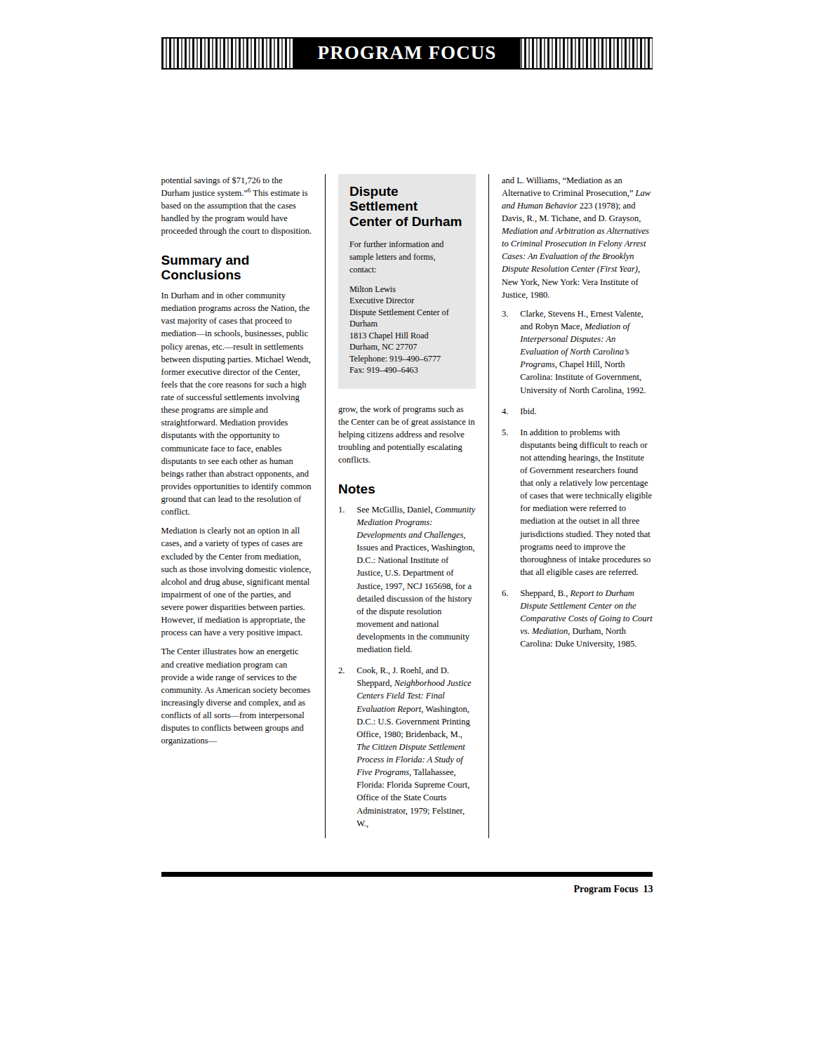PROGRAM FOCUS
potential savings of $71,726 to the Durham justice system.”6 This estimate is based on the assumption that the cases handled by the program would have proceeded through the court to disposition.
Summary and Conclusions
In Durham and in other community mediation programs across the Nation, the vast majority of cases that proceed to mediation—in schools, businesses, public policy arenas, etc.—result in settlements between disputing parties. Michael Wendt, former executive director of the Center, feels that the core reasons for such a high rate of successful settlements involving these programs are simple and straightforward. Mediation provides disputants with the opportunity to communicate face to face, enables disputants to see each other as human beings rather than abstract opponents, and provides opportunities to identify common ground that can lead to the resolution of conflict.
Mediation is clearly not an option in all cases, and a variety of types of cases are excluded by the Center from mediation, such as those involving domestic violence, alcohol and drug abuse, significant mental impairment of one of the parties, and severe power disparities between parties. However, if mediation is appropriate, the process can have a very positive impact.
The Center illustrates how an energetic and creative mediation program can provide a wide range of services to the community. As American society becomes increasingly diverse and complex, and as conflicts of all sorts—from interpersonal disputes to conflicts between groups and organizations—
Dispute Settlement
Center of Durham
For further information and sample letters and forms, contact:
Milton Lewis
Executive Director
Dispute Settlement Center of Durham
1813 Chapel Hill Road
Durham, NC 27707
Telephone: 919–490–6777
Fax: 919–490–6463
grow, the work of programs such as the Center can be of great assistance in helping citizens address and resolve troubling and potentially escalating conflicts.
Notes
See McGillis, Daniel, Community Mediation Programs: Developments and Challenges, Issues and Practices, Washington, D.C.: National Institute of Justice, U.S. Department of Justice, 1997, NCJ 165698, for a detailed discussion of the history of the dispute resolution movement and national developments in the community mediation field.
Cook, R., J. Roehl, and D. Sheppard, Neighborhood Justice Centers Field Test: Final Evaluation Report, Washington, D.C.: U.S. Government Printing Office, 1980; Bridenback, M., The Citizen Dispute Settlement Process in Florida: A Study of Five Programs, Tallahassee, Florida: Florida Supreme Court, Office of the State Courts Administrator, 1979; Felstiner, W.,
and L. Williams, “Mediation as an Alternative to Criminal Prosecution,” Law and Human Behavior 223 (1978); and Davis, R., M. Tichane, and D. Grayson, Mediation and Arbitration as Alternatives to Criminal Prosecution in Felony Arrest Cases: An Evaluation of the Brooklyn Dispute Resolution Center (First Year), New York, New York: Vera Institute of Justice, 1980.
Clarke, Stevens H., Ernest Valente, and Robyn Mace, Mediation of Interpersonal Disputes: An Evaluation of North Carolina’s Programs, Chapel Hill, North Carolina: Institute of Government, University of North Carolina, 1992.
Ibid.
In addition to problems with disputants being difficult to reach or not attending hearings, the Institute of Government researchers found that only a relatively low percentage of cases that were technically eligible for mediation were referred to mediation at the outset in all three jurisdictions studied. They noted that programs need to improve the thoroughness of intake procedures so that all eligible cases are referred.
Sheppard, B., Report to Durham Dispute Settlement Center on the Comparative Costs of Going to Court vs. Mediation, Durham, North Carolina: Duke University, 1985.
Program Focus 13